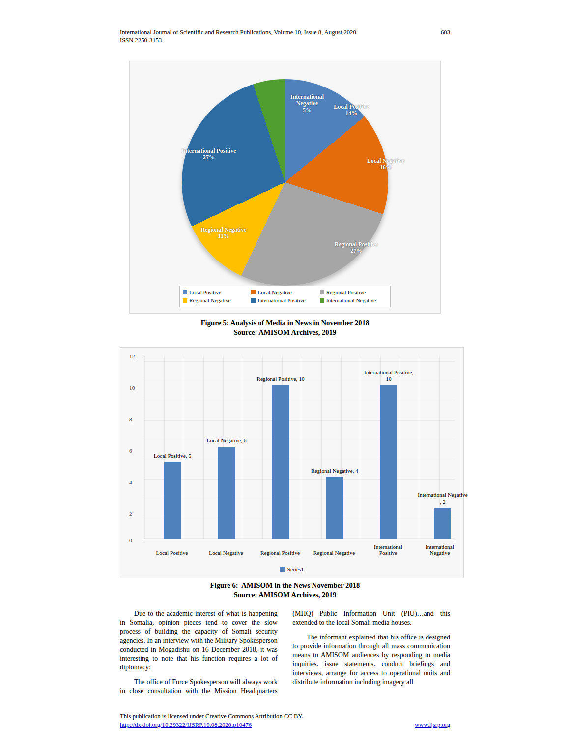International Journal of Scientific and Research Publications, Volume 10, Issue 8, August 2020
ISSN 2250-3153 603
International Negative
5%
Local Positive
14%
Local Negative
16%
Regional Positive
27%
Regional Negative
11%
International Positive
27%
Local Positive Local Negative Regional Positive
Regional Negative International Positive International Negative
Figure 5: Analysis of Media in News in November 2018
Source: AMISOM Archives, 2019
12
10
8
6
4
2
0
Local Positive, 5
Local Negative, 6
Regional Positive, 10
Regional Negative, 4
International Positive,
10
International Negative
, 2
Local Positive
Local Negative
Regional Positive
Regional Negative
International
Positive
International
Negative
Series1
Figure 6: AMISOM in the News November 2018
Source: AMISOM Archives, 2019
Due to the academic interest of what is happening in Somalia, opinion pieces tend to cover the slow process of building the capacity of Somali security agencies. In an interview with the Military Spokesperson conducted in Mogadishu on 16 December 2018, it was interesting to note that his function requires a lot of diplomacy:
The office of Force Spokesperson will always work in close consultation with the Mission Headquarters (MHQ) Public Information Unit (PIU)…and this extended to the local Somali media houses.
The informant explained that his office is designed to provide information through all mass communication means to AMISOM audiences by responding to media inquiries, issue statements, conduct briefings and interviews, arrange for access to operational units and distribute information including imagery all
This publication is licensed under Creative Commons Attribution CC BY.
http://dx.doi.org/10.29322/IJSRP.10.08.2020.p10476 www.ijsrp.org